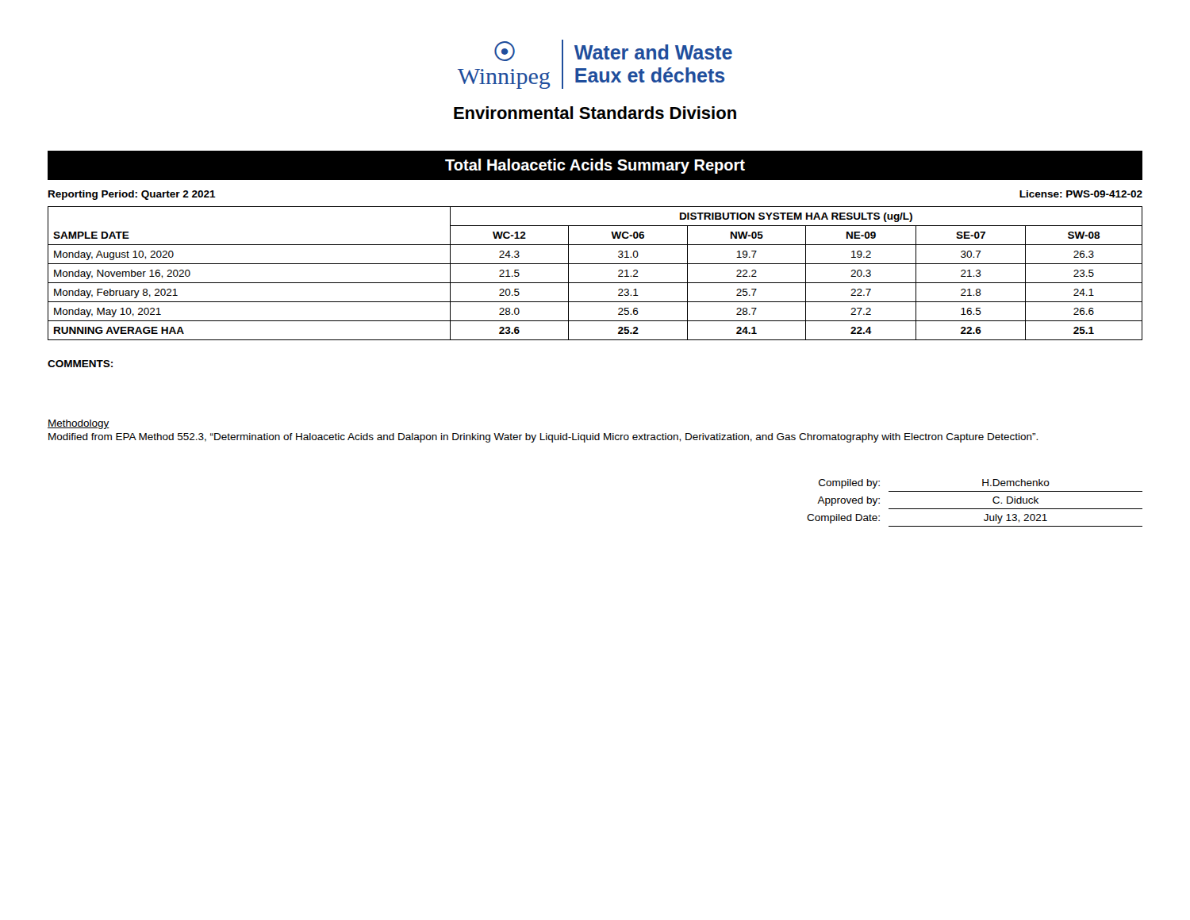⦿
Winnipeg
Water and Waste
Eaux et déchets
Environmental Standards Division
Total Haloacetic Acids Summary Report
Reporting Period: Quarter 2 2021
License: PWS-09-412-02
| | DISTRIBUTION SYSTEM HAA RESULTS (ug/L) |
| --- | --- |
| SAMPLE DATE | WC-12 | WC-06 | NW-05 | NE-09 | SE-07 | SW-08 |
| Monday, August 10, 2020 | 24.3 | 31.0 | 19.7 | 19.2 | 30.7 | 26.3 |
| Monday, November 16, 2020 | 21.5 | 21.2 | 22.2 | 20.3 | 21.3 | 23.5 |
| Monday, February 8, 2021 | 20.5 | 23.1 | 25.7 | 22.7 | 21.8 | 24.1 |
| Monday, May 10, 2021 | 28.0 | 25.6 | 28.7 | 27.2 | 16.5 | 26.6 |
| RUNNING AVERAGE HAA | 23.6 | 25.2 | 24.1 | 22.4 | 22.6 | 25.1 |
COMMENTS:
Methodology
Modified from EPA Method 552.3, “Determination of Haloacetic Acids and Dalapon in Drinking Water by Liquid-Liquid Micro extraction, Derivatization, and Gas Chromatography with Electron Capture Detection”.
| Compiled by: | H.Demchenko |
| Approved by: | C. Diduck |
| Compiled Date: | July 13, 2021 |